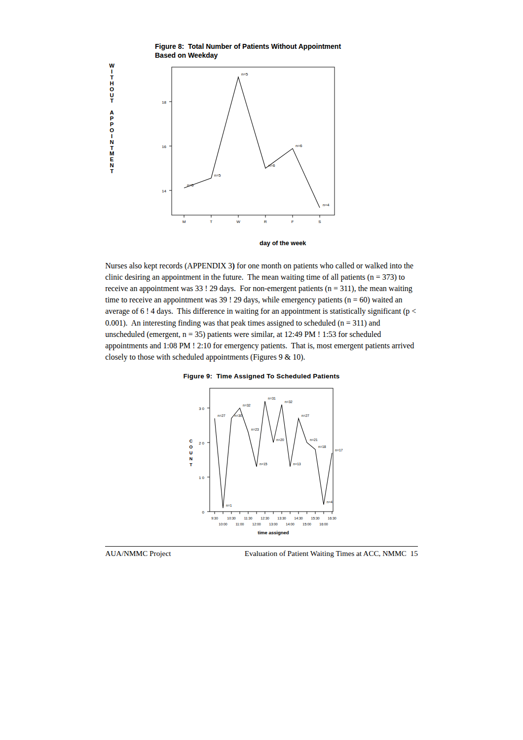Figure 8: Total Number of Patients Without Appointment
Based on Weekday
W I T H O U T A P P O I N T M E N T
18 16 14 M T W R F S n=5 n=5 n=5 n=6 n=6 n=4
day of the week
Nurses also kept records (APPENDIX 3) for one month on patients who called or walked into the clinic desiring an appointment in the future. The mean waiting time of all patients (n = 373) to receive an appointment was 33 ! 29 days. For non-emergent patients (n = 311), the mean waiting time to receive an appointment was 39 ! 29 days, while emergency patients (n = 60) waited an average of 6 ! 4 days. This difference in waiting for an appointment is statistically significant (p < 0.001). An interesting finding was that peak times assigned to scheduled (n = 311) and unscheduled (emergent, n = 35) patients were similar, at 12:49 PM ! 1:53 for scheduled appointments and 1:08 PM ! 2:10 for emergency patients. That is, most emergent patients arrived closely to those with scheduled appointments (Figures 9 & 10).
Figure 9: Time Assigned To Scheduled Patients
3 0 2 0 1 0 0 C O U N T 9:30 10:30 11:30 12:30 13:30 14:30 15:30 16:30 10:00 11:00 12:00 13:00 14:00 15:00 16:00 time assigned n=27 n=1 n=30 n=32 n=23 n=15 n=31 n=20 n=32 n=13 n=27 n=21 n=18 n=4 n=17
AUA/NMMC Project Evaluation of Patient Waiting Times at ACC, NMMC 15